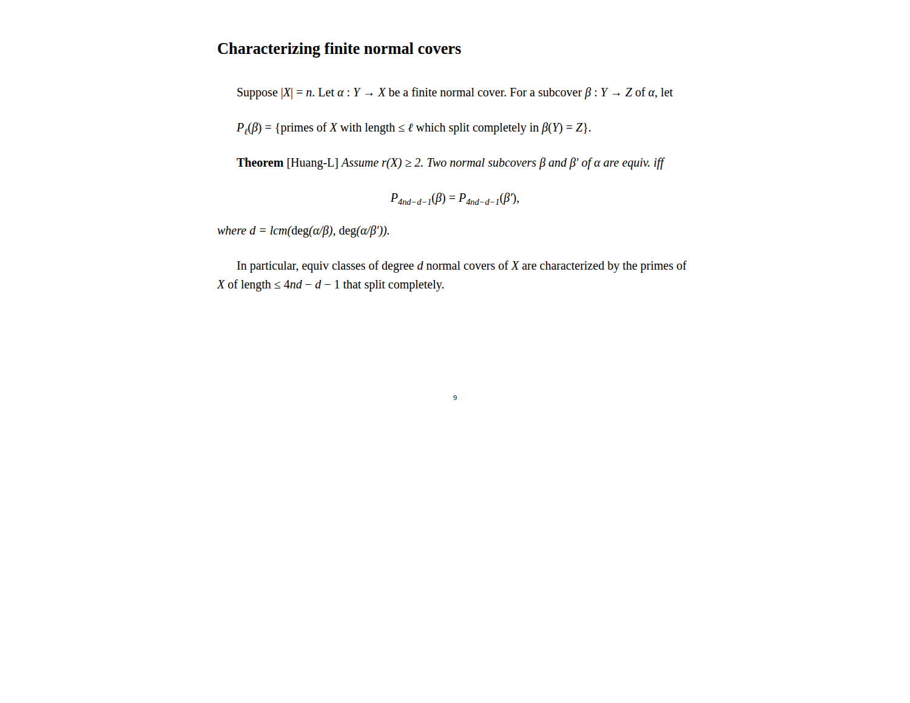Characterizing finite normal covers
Suppose |X| = n. Let α : Y → X be a finite normal cover. For a subcover β : Y → Z of α, let
Pℓ(β) = {primes of X with length ≤ ℓ which split completely in β(Y) = Z}.
Theorem [Huang-L] Assume r(X) ≥ 2. Two normal subcovers β and β′ of α are equiv. iff
P4nd−d−1(β) = P4nd−d−1(β′),
where d = lcm(deg(α/β), deg(α/β′)).
In particular, equiv classes of degree d normal covers of X are characterized by the primes of X of length ≤ 4nd − d − 1 that split completely.
9